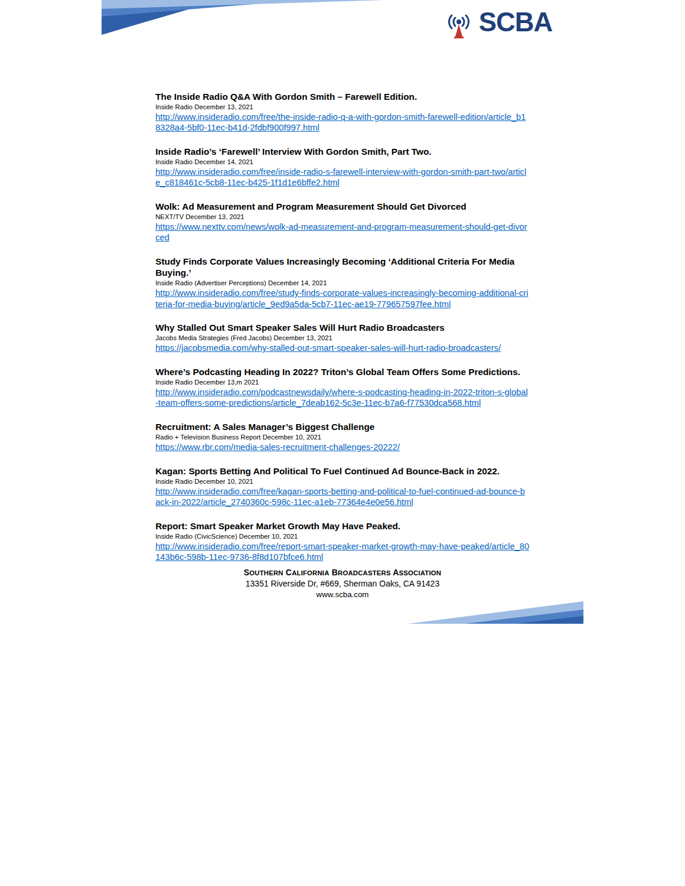SCBA
The Inside Radio Q&A With Gordon Smith – Farewell Edition.
Inside Radio December 13, 2021
http://www.insideradio.com/free/the-inside-radio-q-a-with-gordon-smith-farewell-edition/article_b18328a4-5bf0-11ec-b41d-2fdbf900f997.html
Inside Radio’s ‘Farewell’ Interview With Gordon Smith, Part Two.
Inside Radio December 14, 2021
http://www.insideradio.com/free/inside-radio-s-farewell-interview-with-gordon-smith-part-two/article_c818461c-5cb8-11ec-b425-1f1d1e6bffe2.html
Wolk: Ad Measurement and Program Measurement Should Get Divorced
NEXT/TV December 13, 2021
https://www.nexttv.com/news/wolk-ad-measurement-and-program-measurement-should-get-divorced
Study Finds Corporate Values Increasingly Becoming ‘Additional Criteria For Media Buying.’
Inside Radio (Advertiser Perceptions) December 14, 2021
http://www.insideradio.com/free/study-finds-corporate-values-increasingly-becoming-additional-criteria-for-media-buying/article_9ed9a5da-5cb7-11ec-ae19-779657597fee.html
Why Stalled Out Smart Speaker Sales Will Hurt Radio Broadcasters
Jacobs Media Strategies (Fred Jacobs) December 13, 2021
https://jacobsmedia.com/why-stalled-out-smart-speaker-sales-will-hurt-radio-broadcasters/
Where’s Podcasting Heading In 2022? Triton’s Global Team Offers Some Predictions.
Inside Radio December 13,m 2021
http://www.insideradio.com/podcastnewsdaily/where-s-podcasting-heading-in-2022-triton-s-global-team-offers-some-predictions/article_7deab162-5c3e-11ec-b7a6-f77530dca568.html
Recruitment: A Sales Manager’s Biggest Challenge
Radio + Television Business Report December 10, 2021
https://www.rbr.com/media-sales-recruitment-challenges-20222/
Kagan: Sports Betting And Political To Fuel Continued Ad Bounce-Back in 2022.
Inside Radio December 10, 2021
http://www.insideradio.com/free/kagan-sports-betting-and-political-to-fuel-continued-ad-bounce-back-in-2022/article_2740360c-598c-11ec-a1eb-77364e4e0e56.html
Report: Smart Speaker Market Growth May Have Peaked.
Inside Radio (CivicScience) December 10, 2021
http://www.insideradio.com/free/report-smart-speaker-market-growth-may-have-peaked/article_80143b6c-598b-11ec-9736-8f8d107bfce6.html
SOUTHERN CALIFORNIA BROADCASTERS ASSOCIATION
13351 Riverside Dr, #669, Sherman Oaks, CA 91423
www.scba.com